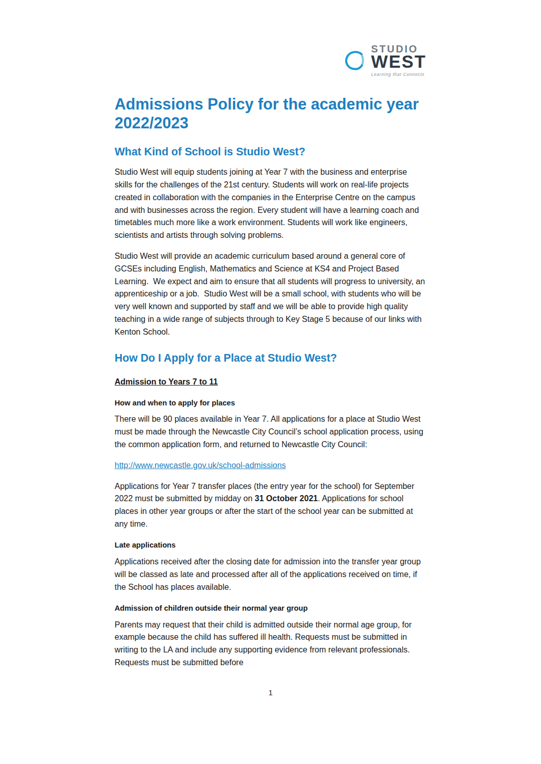STUDIO WEST Learning that Connects
Admissions Policy for the academic year 2022/2023
What Kind of School is Studio West?
Studio West will equip students joining at Year 7 with the business and enterprise skills for the challenges of the 21st century. Students will work on real-life projects created in collaboration with the companies in the Enterprise Centre on the campus and with businesses across the region. Every student will have a learning coach and timetables much more like a work environment. Students will work like engineers, scientists and artists through solving problems.
Studio West will provide an academic curriculum based around a general core of GCSEs including English, Mathematics and Science at KS4 and Project Based Learning. We expect and aim to ensure that all students will progress to university, an apprenticeship or a job. Studio West will be a small school, with students who will be very well known and supported by staff and we will be able to provide high quality teaching in a wide range of subjects through to Key Stage 5 because of our links with Kenton School.
How Do I Apply for a Place at Studio West?
Admission to Years 7 to 11
How and when to apply for places
There will be 90 places available in Year 7. All applications for a place at Studio West must be made through the Newcastle City Council’s school application process, using the common application form, and returned to Newcastle City Council:
http://www.newcastle.gov.uk/school-admissions
Applications for Year 7 transfer places (the entry year for the school) for September 2022 must be submitted by midday on 31 October 2021. Applications for school places in other year groups or after the start of the school year can be submitted at any time.
Late applications
Applications received after the closing date for admission into the transfer year group will be classed as late and processed after all of the applications received on time, if the School has places available.
Admission of children outside their normal year group
Parents may request that their child is admitted outside their normal age group, for example because the child has suffered ill health. Requests must be submitted in writing to the LA and include any supporting evidence from relevant professionals. Requests must be submitted before
1